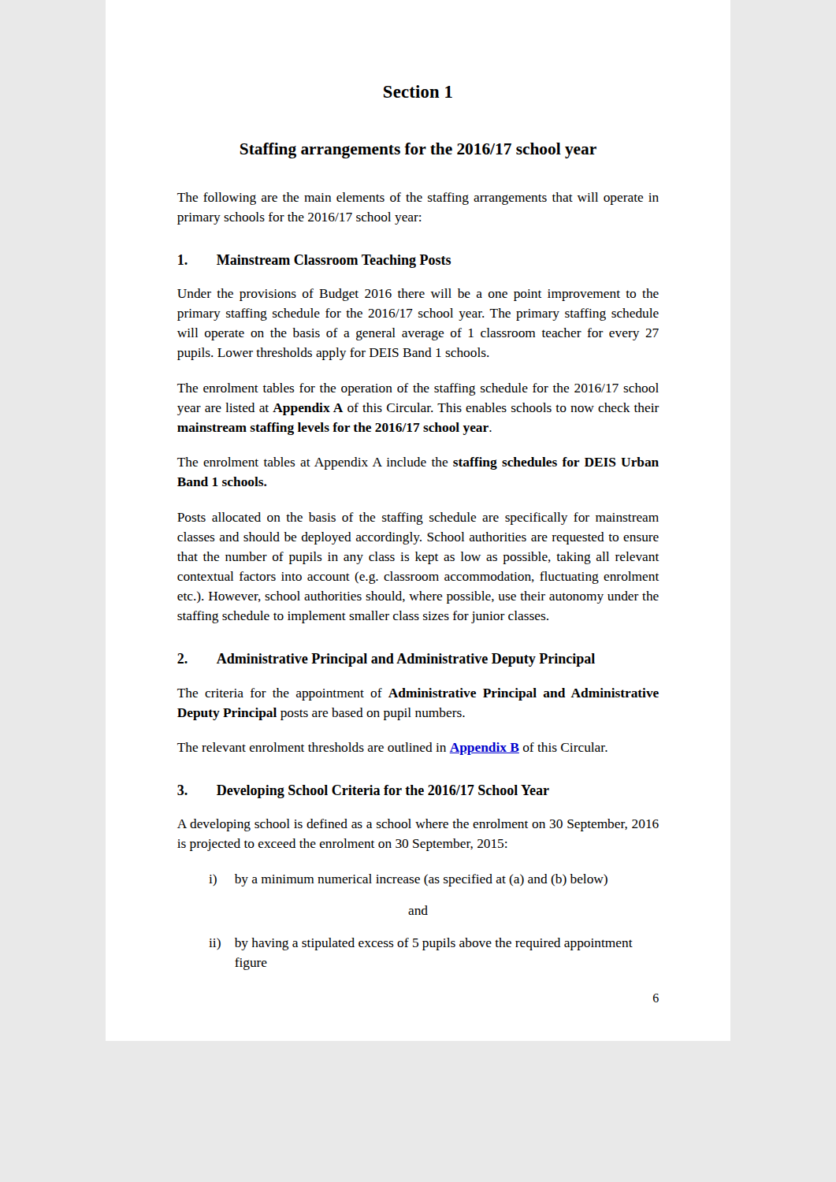Section 1
Staffing arrangements for the 2016/17 school year
The following are the main elements of the staffing arrangements that will operate in primary schools for the 2016/17 school year:
1. Mainstream Classroom Teaching Posts
Under the provisions of Budget 2016 there will be a one point improvement to the primary staffing schedule for the 2016/17 school year. The primary staffing schedule will operate on the basis of a general average of 1 classroom teacher for every 27 pupils. Lower thresholds apply for DEIS Band 1 schools.
The enrolment tables for the operation of the staffing schedule for the 2016/17 school year are listed at Appendix A of this Circular. This enables schools to now check their mainstream staffing levels for the 2016/17 school year.
The enrolment tables at Appendix A include the staffing schedules for DEIS Urban Band 1 schools.
Posts allocated on the basis of the staffing schedule are specifically for mainstream classes and should be deployed accordingly. School authorities are requested to ensure that the number of pupils in any class is kept as low as possible, taking all relevant contextual factors into account (e.g. classroom accommodation, fluctuating enrolment etc.). However, school authorities should, where possible, use their autonomy under the staffing schedule to implement smaller class sizes for junior classes.
2. Administrative Principal and Administrative Deputy Principal
The criteria for the appointment of Administrative Principal and Administrative Deputy Principal posts are based on pupil numbers.
The relevant enrolment thresholds are outlined in Appendix B of this Circular.
3. Developing School Criteria for the 2016/17 School Year
A developing school is defined as a school where the enrolment on 30 September, 2016 is projected to exceed the enrolment on 30 September, 2015:
i) by a minimum numerical increase (as specified at (a) and (b) below)
and
ii) by having a stipulated excess of 5 pupils above the required appointment figure
6